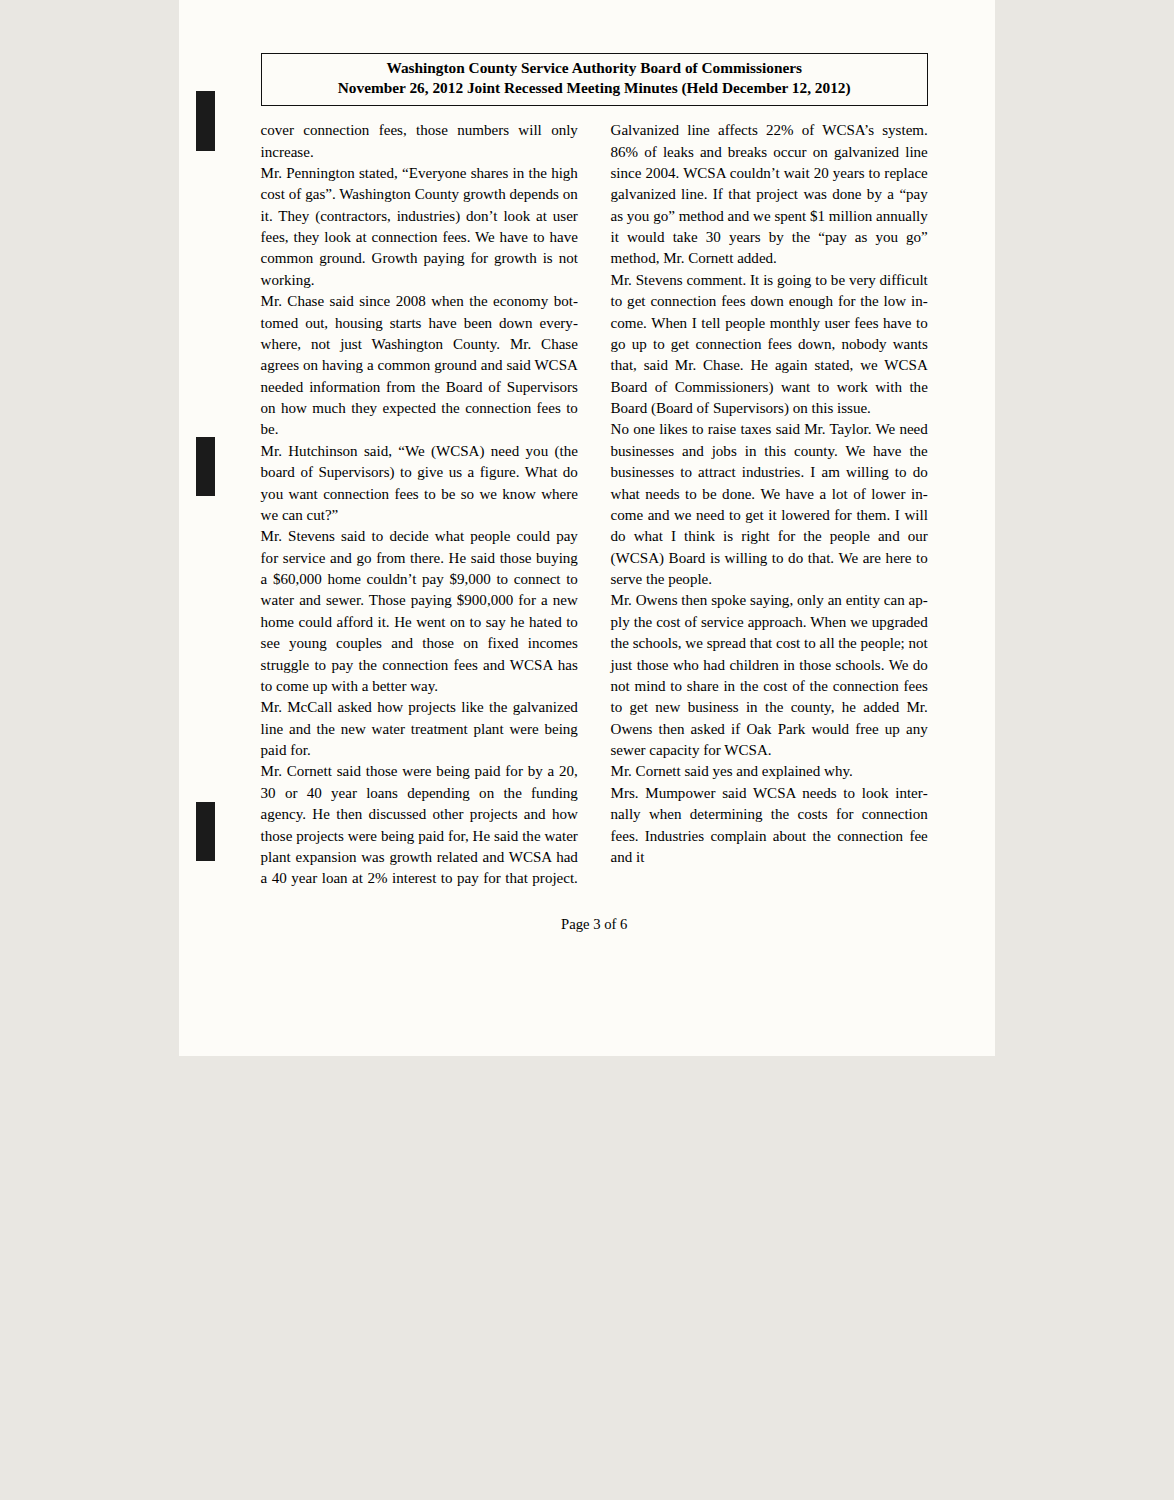Washington County Service Authority Board of Commissioners
November 26, 2012 Joint Recessed Meeting Minutes (Held December 12, 2012)
cover connection fees, those numbers will only increase.
Mr. Pennington stated, “Everyone shares in the high cost of gas”. Washington County growth depends on it. They (contractors, industries) don’t look at user fees, they look at connection fees. We have to have common ground. Growth paying for growth is not working.
Mr. Chase said since 2008 when the economy bottomed out, housing starts have been down everywhere, not just Washington County. Mr. Chase agrees on having a common ground and said WCSA needed information from the Board of Supervisors on how much they expected the connection fees to be.
Mr. Hutchinson said, “We (WCSA) need you (the board of Supervisors) to give us a figure. What do you want connection fees to be so we know where we can cut?”
Mr. Stevens said to decide what people could pay for service and go from there. He said those buying a $60,000 home couldn’t pay $9,000 to connect to water and sewer. Those paying $900,000 for a new home could afford it. He went on to say he hated to see young couples and those on fixed incomes struggle to pay the connection fees and WCSA has to come up with a better way.
Mr. McCall asked how projects like the galvanized line and the new water treatment plant were being paid for.
Mr. Cornett said those were being paid for by a 20, 30 or 40 year loans depending on the funding agency. He then discussed other projects and how those projects were being paid for, He said the water plant expansion was growth related and WCSA had a 40 year loan at 2% interest to pay for that project. Galvanized line affects 22% of WCSA’s system. 86% of leaks and breaks occur on galvanized line since 2004. WCSA couldn’t wait 20 years to replace galvanized line. If that project was done by a “pay as you go” method and we spent $1 million annually it would take 30 years by the “pay as you go” method, Mr. Cornett added.
Mr. Stevens comment. It is going to be very difficult to get connection fees down enough for the low income. When I tell people monthly user fees have to go up to get connection fees down, nobody wants that, said Mr. Chase. He again stated, we WCSA Board of Commissioners) want to work with the Board (Board of Supervisors) on this issue.
No one likes to raise taxes said Mr. Taylor. We need businesses and jobs in this county. We have the businesses to attract industries. I am willing to do what needs to be done. We have a lot of lower income and we need to get it lowered for them. I will do what I think is right for the people and our (WCSA) Board is willing to do that. We are here to serve the people.
Mr. Owens then spoke saying, only an entity can apply the cost of service approach. When we upgraded the schools, we spread that cost to all the people; not just those who had children in those schools. We do not mind to share in the cost of the connection fees to get new business in the county, he added Mr. Owens then asked if Oak Park would free up any sewer capacity for WCSA.
Mr. Cornett said yes and explained why.
Mrs. Mumpower said WCSA needs to look internally when determining the costs for connection fees. Industries complain about the connection fee and it
Page 3 of 6